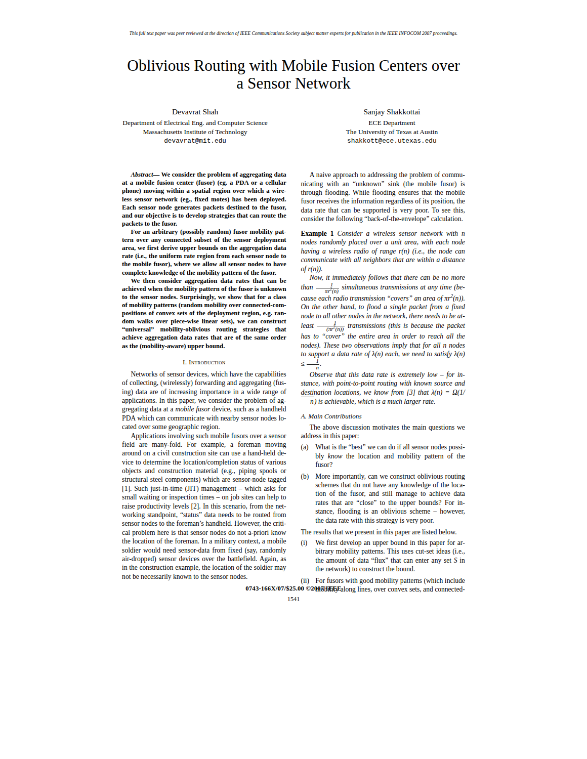This full text paper was peer reviewed at the direction of IEEE Communications Society subject matter experts for publication in the IEEE INFOCOM 2007 proceedings.
Oblivious Routing with Mobile Fusion Centers over
a Sensor Network
Devavrat Shah
Department of Electrical Eng. and Computer Science
Massachusetts Institute of Technology
devavrat@mit.edu
Sanjay Shakkottai
ECE Department
The University of Texas at Austin
shakkott@ece.utexas.edu
Abstract— We consider the problem of aggregating data at a mobile fusion center (fusor) (eg. a PDA or a cellular phone) moving within a spatial region over which a wireless sensor network (eg., fixed motes) has been deployed. Each sensor node generates packets destined to the fusor, and our objective is to develop strategies that can route the packets to the fusor.
For an arbitrary (possibly random) fusor mobility pattern over any connected subset of the sensor deployment area, we first derive upper bounds on the aggregation data rate (i.e., the uniform rate region from each sensor node to the mobile fusor), where we allow all sensor nodes to have complete knowledge of the mobility pattern of the fusor.
We then consider aggregation data rates that can be achieved when the mobility pattern of the fusor is unknown to the sensor nodes. Surprisingly, we show that for a class of mobility patterns (random mobility over connected-compositions of convex sets of the deployment region, e.g. random walks over piece-wise linear sets), we can construct “universal” mobility-oblivious routing strategies that achieve aggregation data rates that are of the same order as the (mobility-aware) upper bound.
I. Introduction
Networks of sensor devices, which have the capabilities of collecting, (wirelessly) forwarding and aggregating (fusing) data are of increasing importance in a wide range of applications. In this paper, we consider the problem of aggregating data at a mobile fusor device, such as a handheld PDA which can communicate with nearby sensor nodes located over some geographic region.
Applications involving such mobile fusors over a sensor field are many-fold. For example, a foreman moving around on a civil construction site can use a hand-held device to determine the location/completion status of various objects and construction material (e.g., piping spools or structural steel components) which are sensor-node tagged [1]. Such just-in-time (JIT) management – which asks for small waiting or inspection times – on job sites can help to raise productivity levels [2]. In this scenario, from the networking standpoint, “status” data needs to be routed from sensor nodes to the foreman’s handheld. However, the critical problem here is that sensor nodes do not a-priori know the location of the foreman. In a military context, a mobile soldier would need sensor-data from fixed (say, randomly air-dropped) sensor devices over the battlefield. Again, as in the construction example, the location of the soldier may not be necessarily known to the sensor nodes.
A naive approach to addressing the problem of communicating with an “unknown” sink (the mobile fusor) is through flooding. While flooding ensures that the mobile fusor receives the information regardless of its position, the data rate that can be supported is very poor. To see this, consider the following “back-of-the-envelope” calculation.
Example 1 Consider a wireless sensor network with n nodes randomly placed over a unit area, with each node having a wireless radio of range r(n) (i.e., the node can communicate with all neighbors that are within a distance of r(n)).
Now, it immediately follows that there can be no more than 1 πr2(n) simultaneous transmissions at any time (because each radio transmission “covers” an area of πr2(n)). On the other hand, to flood a single packet from a fixed node to all other nodes in the network, there needs to be at-least 1(πr2(n)) transmissions (this is because the packet has to “cover” the entire area in order to reach all the nodes). These two observations imply that for all n nodes to support a data rate of λ(n) each, we need to satisfy λ(n) ≤ 1 n.
Observe that this data rate is extremely low – for instance, with point-to-point routing with known source and destination locations, we know from [3] that λ(n) = Ω(1/n) is achievable, which is a much larger rate.
A. Main Contributions
The above discussion motivates the main questions we address in this paper:
(a) What is the “best” we can do if all sensor nodes possibly know the location and mobility pattern of the fusor?
(b) More importantly, can we construct oblivious routing schemes that do not have any knowledge of the location of the fusor, and still manage to achieve data rates that are “close” to the upper bounds? For instance, flooding is an oblivious scheme – however, the data rate with this strategy is very poor.
The results that we present in this paper are listed below.
(i) We first develop an upper bound in this paper for arbitrary mobility patterns. This uses cut-set ideas (i.e., the amount of data “flux” that can enter any set S in the network) to construct the bound.
(ii) For fusors with good mobility patterns (which include mobility along lines, over convex sets, and connected-
0743-166X/07/$25.00 ©2007 IEEE
1541